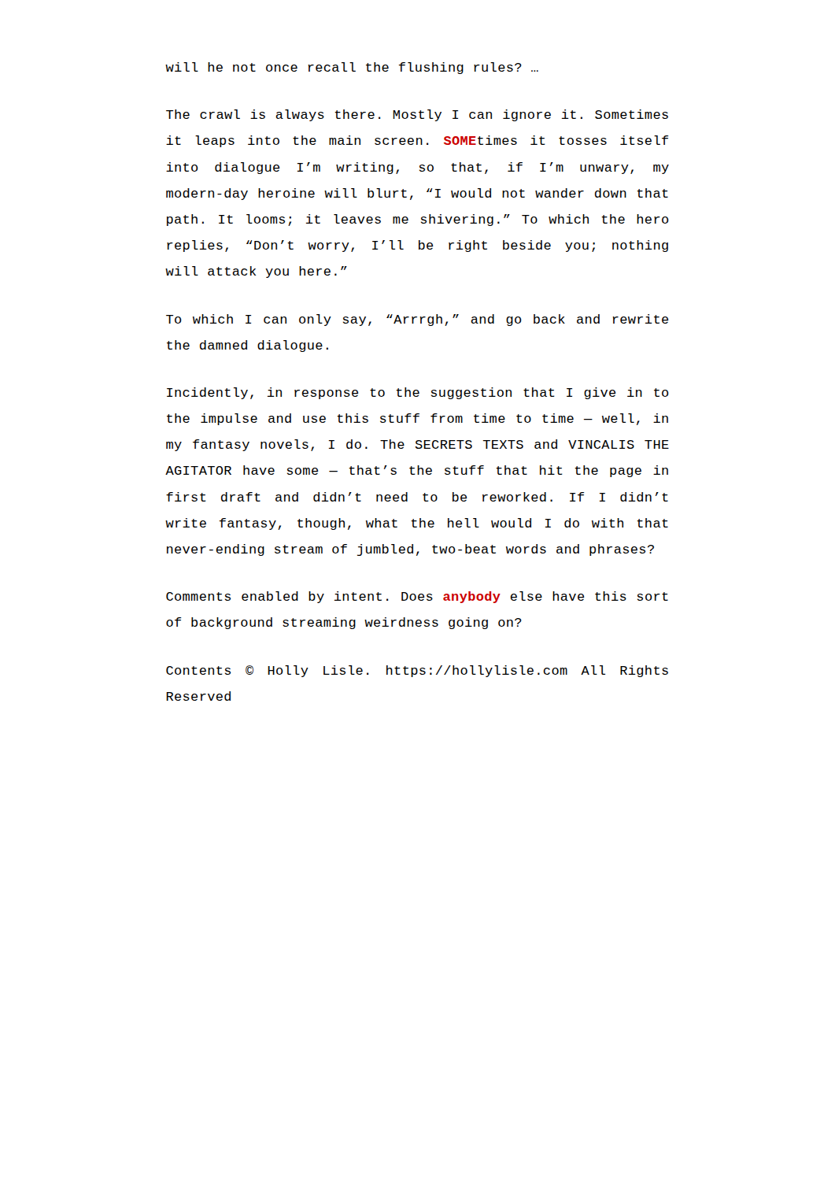will he not once recall the flushing rules? …
The crawl is always there. Mostly I can ignore it. Sometimes it leaps into the main screen. SOMEtimes it tosses itself into dialogue I’m writing, so that, if I’m unwary, my modern-day heroine will blurt, “I would not wander down that path. It looms; it leaves me shivering.” To which the hero replies, “Don’t worry, I’ll be right beside you; nothing will attack you here.”
To which I can only say, “Arrrgh,” and go back and rewrite the damned dialogue.
Incidently, in response to the suggestion that I give in to the impulse and use this stuff from time to time — well, in my fantasy novels, I do. The SECRETS TEXTS and VINCALIS THE AGITATOR have some — that’s the stuff that hit the page in first draft and didn’t need to be reworked. If I didn’t write fantasy, though, what the hell would I do with that never-ending stream of jumbled, two-beat words and phrases?
Comments enabled by intent. Does anybody else have this sort of background streaming weirdness going on?
Contents © Holly Lisle. https://hollylisle.com All Rights Reserved